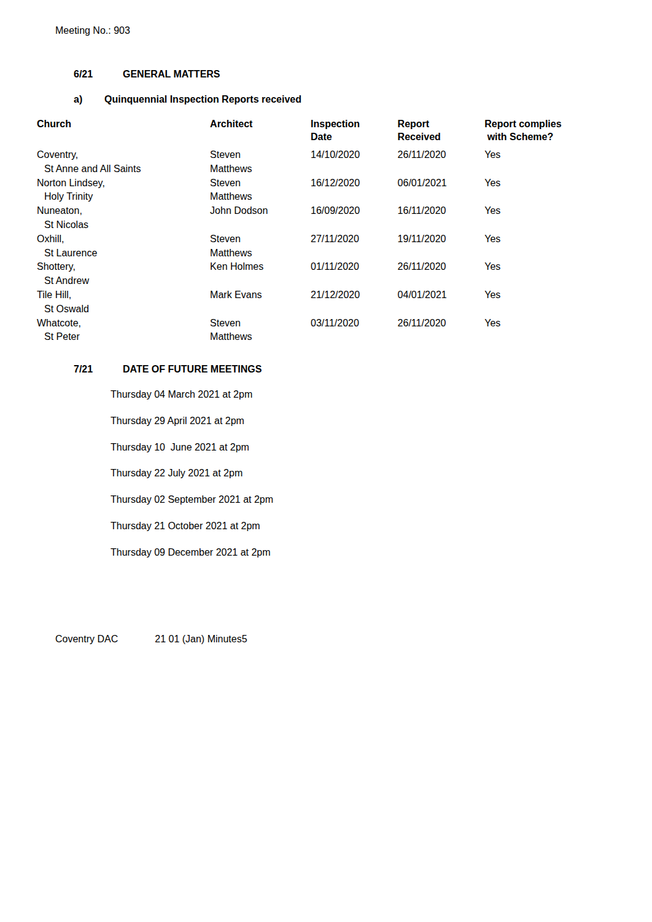Meeting No.: 903
6/21 GENERAL MATTERS
a) Quinquennial Inspection Reports received
| Church | Architect | Inspection Date | Report Received | Report complies with Scheme? |
| --- | --- | --- | --- | --- |
| Coventry, | Steven | 14/10/2020 | 26/11/2020 | Yes |
| St Anne and All Saints | Matthews | | | |
| Norton Lindsey, | Steven | 16/12/2020 | 06/01/2021 | Yes |
| Holy Trinity | Matthews | | | |
| Nuneaton, | John Dodson | 16/09/2020 | 16/11/2020 | Yes |
| St Nicolas | | | | |
| Oxhill, | Steven | 27/11/2020 | 19/11/2020 | Yes |
| St Laurence | Matthews | | | |
| Shottery, | Ken Holmes | 01/11/2020 | 26/11/2020 | Yes |
| St Andrew | | | | |
| Tile Hill, | Mark Evans | 21/12/2020 | 04/01/2021 | Yes |
| St Oswald | | | | |
| Whatcote, | Steven | 03/11/2020 | 26/11/2020 | Yes |
| St Peter | Matthews | | | |
7/21 DATE OF FUTURE MEETINGS
Thursday 04 March 2021 at 2pm
Thursday 29 April 2021 at 2pm
Thursday 10 June 2021 at 2pm
Thursday 22 July 2021 at 2pm
Thursday 02 September 2021 at 2pm
Thursday 21 October 2021 at 2pm
Thursday 09 December 2021 at 2pm
Coventry DAC 21 01 (Jan) Minutes5